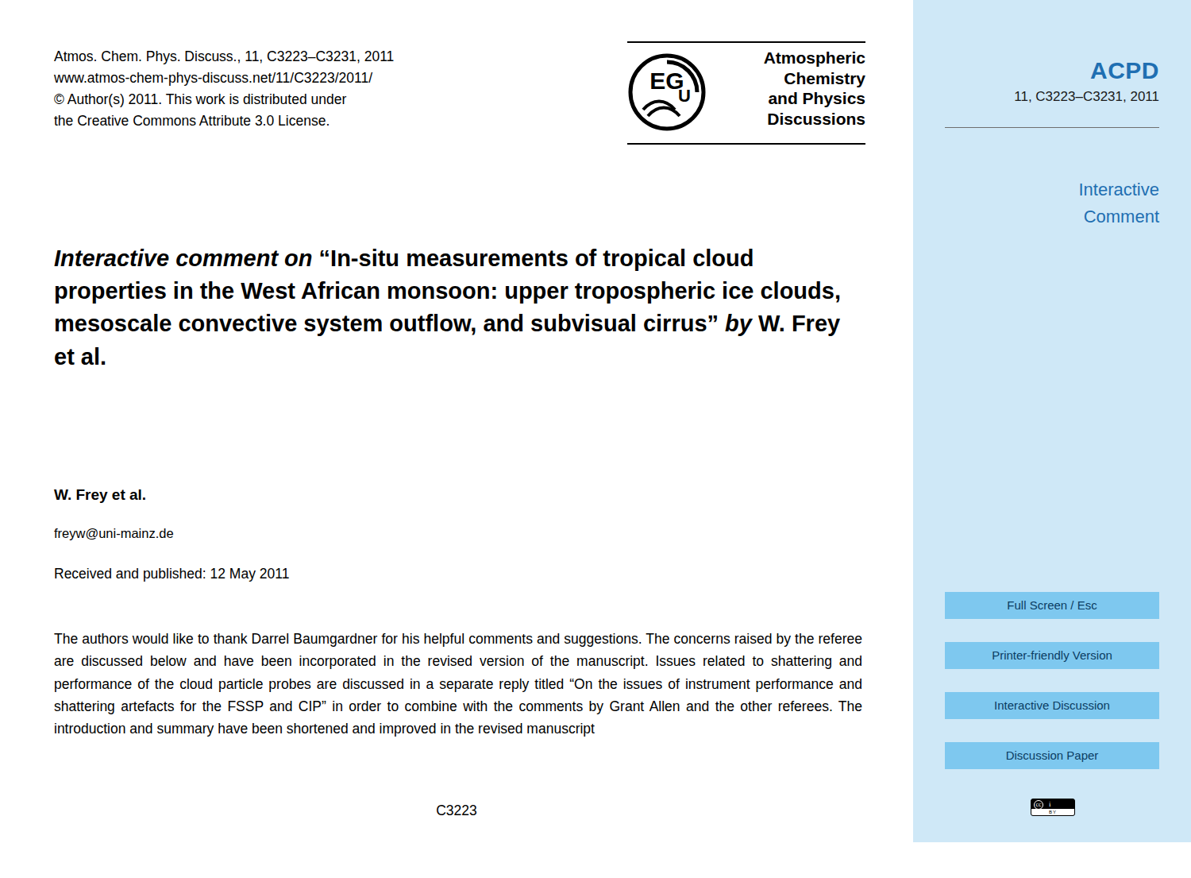Atmos. Chem. Phys. Discuss., 11, C3223–C3231, 2011
www.atmos-chem-phys-discuss.net/11/C3223/2011/
© Author(s) 2011. This work is distributed under
the Creative Commons Attribute 3.0 License.
EG U
Atmospheric
Chemistry
and Physics
Discussions
Interactive comment on “In-situ measurements of tropical cloud properties in the West African monsoon: upper tropospheric ice clouds, mesoscale convective system outflow, and subvisual cirrus” by W. Frey et al.
W. Frey et al.
freyw@uni-mainz.de
Received and published: 12 May 2011
The authors would like to thank Darrel Baumgardner for his helpful comments and suggestions. The concerns raised by the referee are discussed below and have been incorporated in the revised version of the manuscript. Issues related to shattering and performance of the cloud particle probes are discussed in a separate reply titled “On the issues of instrument performance and shattering artefacts for the FSSP and CIP” in order to combine with the comments by Grant Allen and the other referees. The introduction and summary have been shortened and improved in the revised manuscript
C3223
ACPD
11, C3223–C3231, 2011
Interactive
Comment
Full Screen / Esc Printer-friendly Version Interactive Discussion Discussion Paper
cc
i
BY